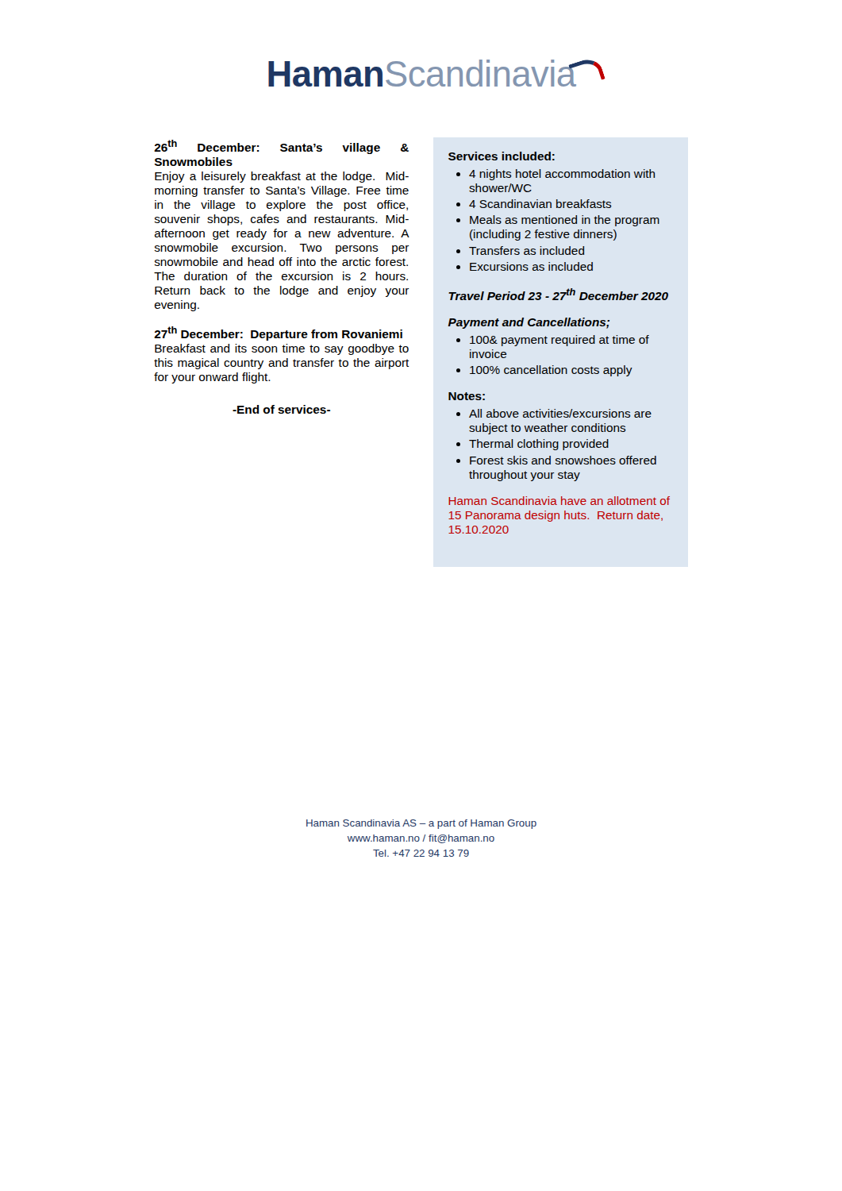Haman Scandinavia
26th December: Santa’s village & Snowmobiles
Enjoy a leisurely breakfast at the lodge. Mid-morning transfer to Santa’s Village. Free time in the village to explore the post office, souvenir shops, cafes and restaurants. Mid-afternoon get ready for a new adventure. A snowmobile excursion. Two persons per snowmobile and head off into the arctic forest. The duration of the excursion is 2 hours. Return back to the lodge and enjoy your evening.
27th December: Departure from Rovaniemi
Breakfast and its soon time to say goodbye to this magical country and transfer to the airport for your onward flight.
-End of services-
Services included:
4 nights hotel accommodation with shower/WC
4 Scandinavian breakfasts
Meals as mentioned in the program (including 2 festive dinners)
Transfers as included
Excursions as included
Travel Period 23 - 27th December 2020
Payment and Cancellations;
100& payment required at time of invoice
100% cancellation costs apply
Notes:
All above activities/excursions are subject to weather conditions
Thermal clothing provided
Forest skis and snowshoes offered throughout your stay
Haman Scandinavia have an allotment of 15 Panorama design huts. Return date, 15.10.2020
Haman Scandinavia AS – a part of Haman Group
www.haman.no / fit@haman.no
Tel. +47 22 94 13 79